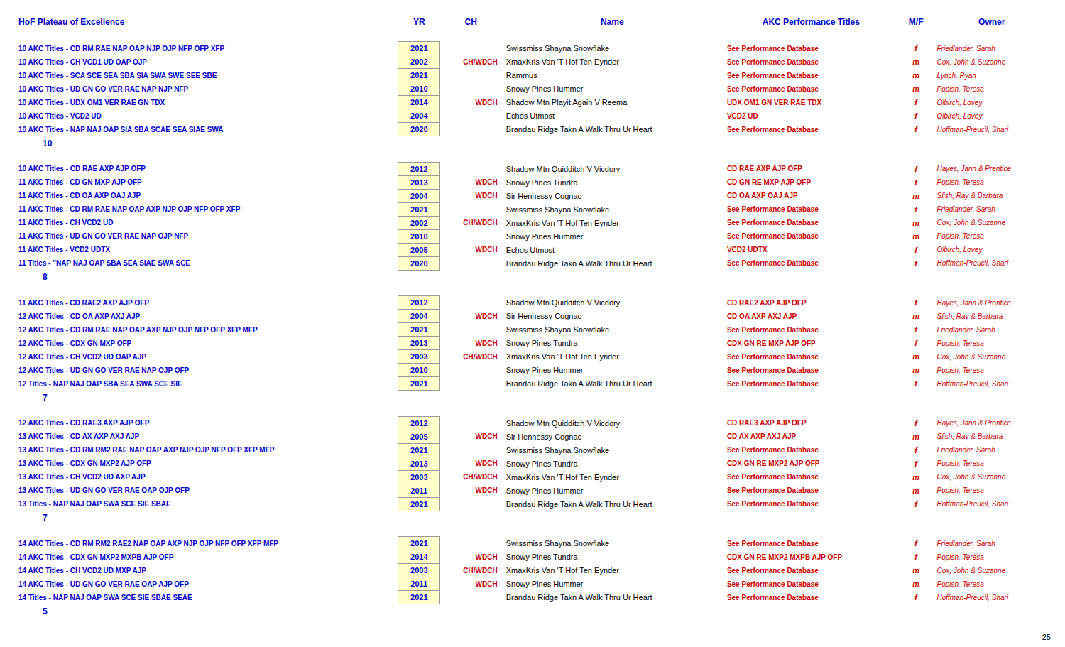| HoF Plateau of Excellence | YR | CH | Name | AKC Performance Titles | M/F | Owner |
| --- | --- | --- | --- | --- | --- | --- |
| 10 AKC Titles - CD RM RAE NAP OAP NJP OJP NFP OFP XFP | 2021 | | Swissmiss Shayna Snowflake | See Performance Database | f | Friedlander, Sarah |
| 10 AKC Titles - CH VCD1 UD OAP OJP | 2002 | CH/WDCH | XmaxKris Van 'T Hof Ten Eynder | See Performance Database | m | Cox, John & Suzanne |
| 10 AKC Titles - SCA SCE SEA SBA SIA SWA SWE SEE SBE | 2021 | | Rammus | See Performance Database | m | Lynch, Ryan |
| 10 AKC Titles - UD GN GO VER RAE NAP NJP NFP | 2010 | | Snowy Pines Hummer | See Performance Database | m | Popish, Teresa |
| 10 AKC Titles - UDX OM1 VER RAE GN TDX | 2014 | WDCH | Shadow Mtn Playit Again V Reema | UDX OM1 GN VER RAE TDX | f | Olbirch, Lovey |
| 10 AKC Titles - VCD2 UD | 2004 | | Echos Utmost | VCD2 UD | f | Olbirch, Lovey |
| 10 AKC Titles - NAP NAJ OAP SIA SBA SCAE SEA SIAE SWA | 2020 | | Brandau Ridge Takn A Walk Thru Ur Heart | See Performance Database | f | Hoffman-Preucil, Shari |
| 10 | |
| 10 AKC Titles - CD RAE AXP AJP OFP | 2012 | | Shadow Mtn Quidditch V Vicdory | CD RAE AXP AJP OFP | f | Hayes, Jann & Prentice |
| 11 AKC Titles - CD GN MXP AJP OFP | 2013 | WDCH | Snowy Pines Tundra | CD GN RE MXP AJP OFP | f | Popish, Teresa |
| 11 AKC Titles - CD OA AXP OAJ AJP | 2004 | WDCH | Sir Hennessy Cognac | CD OA AXP OAJ AJP | m | Slish, Ray & Barbara |
| 11 AKC Titles - CD RM RAE NAP OAP AXP NJP OJP NFP OFP XFP | 2021 | | Swissmiss Shayna Snowflake | See Performance Database | f | Friedlander, Sarah |
| 11 AKC Titles - CH VCD2 UD | 2002 | CH/WDCH | XmaxKris Van 'T Hof Ten Eynder | See Performance Database | m | Cox, John & Suzanne |
| 11 AKC Titles - UD GN GO VER RAE NAP OJP NFP | 2010 | | Snowy Pines Hummer | See Performance Database | m | Popish, Teresa |
| 11 AKC Titles - VCD2 UDTX | 2005 | WDCH | Echos Utmost | VCD2 UDTX | f | Olbirch, Lovey |
| 11 Titles - "NAP NAJ OAP SBA SEA SIAE SWA SCE | 2020 | | Brandau Ridge Takn A Walk Thru Ur Heart | See Performance Database | f | Hoffman-Preucil, Shari |
| 8 | |
| 11 AKC Titles - CD RAE2 AXP AJP OFP | 2012 | | Shadow Mtn Quidditch V Vicdory | CD RAE2 AXP AJP OFP | f | Hayes, Jann & Prentice |
| 12 AKC Titles - CD OA AXP AXJ AJP | 2004 | WDCH | Sir Hennessy Cognac | CD OA AXP AXJ AJP | m | Slish, Ray & Barbara |
| 12 AKC Titles - CD RM RAE NAP OAP AXP NJP OJP NFP OFP XFP MFP | 2021 | | Swissmiss Shayna Snowflake | See Performance Database | f | Friedlander, Sarah |
| 12 AKC Titles - CDX GN MXP OFP | 2013 | WDCH | Snowy Pines Tundra | CDX GN RE MXP AJP OFP | f | Popish, Teresa |
| 12 AKC Titles - CH VCD2 UD OAP AJP | 2003 | CH/WDCH | XmaxKris Van 'T Hof Ten Eynder | See Performance Database | m | Cox, John & Suzanne |
| 12 AKC Titles - UD GN GO VER RAE NAP OJP OFP | 2010 | | Snowy Pines Hummer | See Performance Database | m | Popish, Teresa |
| 12 Titles - NAP NAJ OAP SBA SEA SWA SCE SIE | 2021 | | Brandau Ridge Takn A Walk Thru Ur Heart | See Performance Database | f | Hoffman-Preucil, Shari |
| 7 | |
| 12 AKC Titles - CD RAE3 AXP AJP OFP | 2012 | | Shadow Mtn Quidditch V Vicdory | CD RAE3 AXP AJP OFP | f | Hayes, Jann & Prentice |
| 13 AKC Titles - CD AX AXP AXJ AJP | 2005 | WDCH | Sir Hennessy Cognac | CD AX AXP AXJ AJP | m | Slish, Ray & Barbara |
| 13 AKC Titles - CD RM RM2 RAE NAP OAP AXP NJP OJP NFP OFP XFP MFP | 2021 | | Swissmiss Shayna Snowflake | See Performance Database | f | Friedlander, Sarah |
| 13 AKC Titles - CDX GN MXP2 AJP OFP | 2013 | WDCH | Snowy Pines Tundra | CDX GN RE MXP2 AJP OFP | f | Popish, Teresa |
| 13 AKC Titles - CH VCD2 UD AXP AJP | 2003 | CH/WDCH | XmaxKris Van 'T Hof Ten Eynder | See Performance Database | m | Cox, John & Suzanne |
| 13 AKC Titles - UD GN GO VER RAE OAP OJP OFP | 2011 | WDCH | Snowy Pines Hummer | See Performance Database | m | Popish, Teresa |
| 13 Titles - NAP NAJ OAP SWA SCE SIE SBAE | 2021 | | Brandau Ridge Takn A Walk Thru Ur Heart | See Performance Database | f | Hoffman-Preucil, Shari |
| 7 | |
| 14 AKC Titles - CD RM RM2 RAE2 NAP OAP AXP NJP OJP NFP OFP XFP MFP | 2021 | | Swissmiss Shayna Snowflake | See Performance Database | f | Friedlander, Sarah |
| 14 AKC Titles - CDX GN MXP2 MXPB AJP OFP | 2014 | WDCH | Snowy Pines Tundra | CDX GN RE MXP2 MXPB AJP OFP | f | Popish, Teresa |
| 14 AKC Titles - CH VCD2 UD MXP AJP | 2003 | CH/WDCH | XmaxKris Van 'T Hof Ten Eynder | See Performance Database | m | Cox, John & Suzanne |
| 14 AKC Titles - UD GN GO VER RAE OAP AJP OFP | 2011 | WDCH | Snowy Pines Hummer | See Performance Database | m | Popish, Teresa |
| 14 Titles - NAP NAJ OAP SWA SCE SIE SBAE SEAE | 2021 | | Brandau Ridge Takn A Walk Thru Ur Heart | See Performance Database | f | Hoffman-Preucil, Shari |
| 5 | |
25